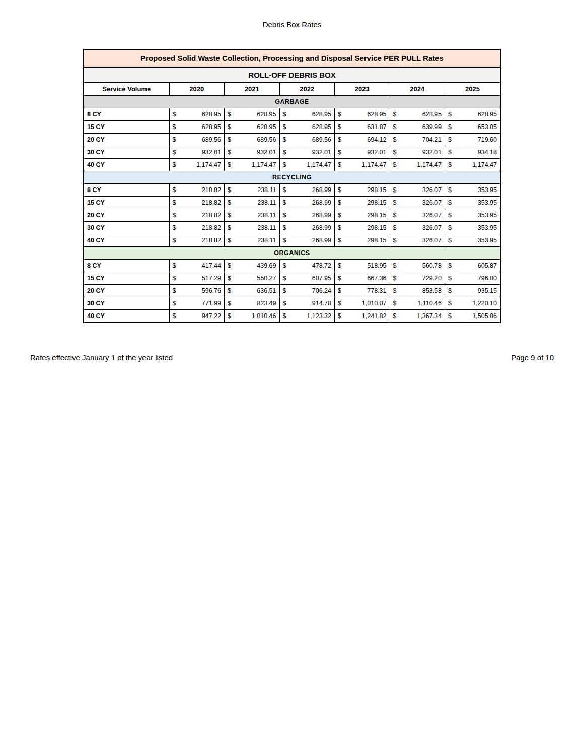Debris Box Rates
| Proposed Solid Waste Collection, Processing and Disposal Service PER PULL Rates |
| ROLL-OFF DEBRIS BOX |
| Service Volume | 2020 | 2021 | 2022 | 2023 | 2024 | 2025 |
| GARBAGE |
| 8 CY | $ | 628.95 | $ | 628.95 | $ | 628.95 | $ | 628.95 | $ | 628.95 | $ | 628.95 |
| 15 CY | $ | 628.95 | $ | 628.95 | $ | 628.95 | $ | 631.87 | $ | 639.99 | $ | 653.05 |
| 20 CY | $ | 689.56 | $ | 689.56 | $ | 689.56 | $ | 694.12 | $ | 704.21 | $ | 719.60 |
| 30 CY | $ | 932.01 | $ | 932.01 | $ | 932.01 | $ | 932.01 | $ | 932.01 | $ | 934.18 |
| 40 CY | $ | 1,174.47 | $ | 1,174.47 | $ | 1,174.47 | $ | 1,174.47 | $ | 1,174.47 | $ | 1,174.47 |
| RECYCLING |
| 8 CY | $ | 218.82 | $ | 238.11 | $ | 268.99 | $ | 298.15 | $ | 326.07 | $ | 353.95 |
| 15 CY | $ | 218.82 | $ | 238.11 | $ | 268.99 | $ | 298.15 | $ | 326.07 | $ | 353.95 |
| 20 CY | $ | 218.82 | $ | 238.11 | $ | 268.99 | $ | 298.15 | $ | 326.07 | $ | 353.95 |
| 30 CY | $ | 218.82 | $ | 238.11 | $ | 268.99 | $ | 298.15 | $ | 326.07 | $ | 353.95 |
| 40 CY | $ | 218.82 | $ | 238.11 | $ | 268.99 | $ | 298.15 | $ | 326.07 | $ | 353.95 |
| ORGANICS |
| 8 CY | $ | 417.44 | $ | 439.69 | $ | 478.72 | $ | 518.95 | $ | 560.78 | $ | 605.87 |
| 15 CY | $ | 517.29 | $ | 550.27 | $ | 607.95 | $ | 667.36 | $ | 729.20 | $ | 796.00 |
| 20 CY | $ | 596.76 | $ | 636.51 | $ | 706.24 | $ | 778.31 | $ | 853.58 | $ | 935.15 |
| 30 CY | $ | 771.99 | $ | 823.49 | $ | 914.78 | $ | 1,010.07 | $ | 1,110.46 | $ | 1,220.10 |
| 40 CY | $ | 947.22 | $ | 1,010.46 | $ | 1,123.32 | $ | 1,241.82 | $ | 1,367.34 | $ | 1,505.06 |
Rates effective January 1 of the year listed
Page 9 of 10